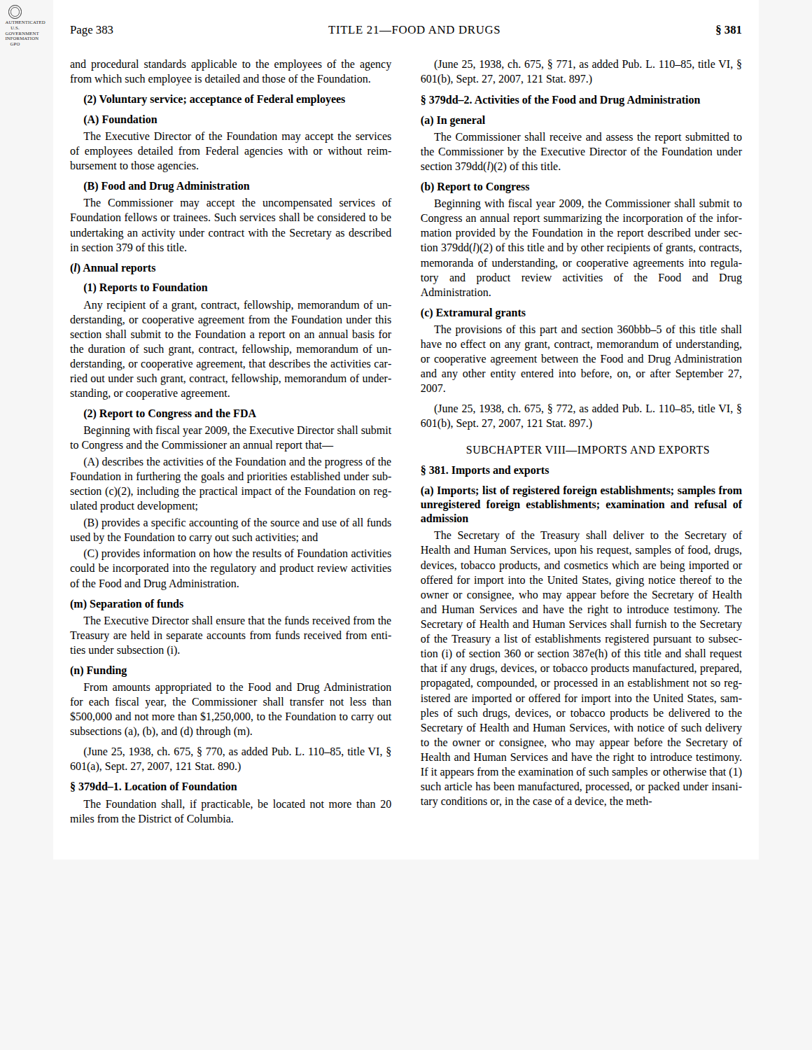AUTHENTICATED
U.S. GOVERNMENT
INFORMATION
GPO
Page 383 TITLE 21—FOOD AND DRUGS § 381
and procedural standards applicable to the employees of the agency from which such employee is detailed and those of the Foundation.
(2) Voluntary service; acceptance of Federal employees
(A) Foundation
The Executive Director of the Foundation may accept the services of employees detailed from Federal agencies with or without reimbursement to those agencies.
(B) Food and Drug Administration
The Commissioner may accept the uncompensated services of Foundation fellows or trainees. Such services shall be considered to be undertaking an activity under contract with the Secretary as described in section 379 of this title.
(l) Annual reports
(1) Reports to Foundation
Any recipient of a grant, contract, fellowship, memorandum of understanding, or cooperative agreement from the Foundation under this section shall submit to the Foundation a report on an annual basis for the duration of such grant, contract, fellowship, memorandum of understanding, or cooperative agreement, that describes the activities carried out under such grant, contract, fellowship, memorandum of understanding, or cooperative agreement.
(2) Report to Congress and the FDA
Beginning with fiscal year 2009, the Executive Director shall submit to Congress and the Commissioner an annual report that—
(A) describes the activities of the Foundation and the progress of the Foundation in furthering the goals and priorities established under subsection (c)(2), including the practical impact of the Foundation on regulated product development;
(B) provides a specific accounting of the source and use of all funds used by the Foundation to carry out such activities; and
(C) provides information on how the results of Foundation activities could be incorporated into the regulatory and product review activities of the Food and Drug Administration.
(m) Separation of funds
The Executive Director shall ensure that the funds received from the Treasury are held in separate accounts from funds received from entities under subsection (i).
(n) Funding
From amounts appropriated to the Food and Drug Administration for each fiscal year, the Commissioner shall transfer not less than $500,000 and not more than $1,250,000, to the Foundation to carry out subsections (a), (b), and (d) through (m).
(June 25, 1938, ch. 675, § 770, as added Pub. L. 110–85, title VI, § 601(a), Sept. 27, 2007, 121 Stat. 890.)
§ 379dd–1. Location of Foundation
The Foundation shall, if practicable, be located not more than 20 miles from the District of Columbia.
(June 25, 1938, ch. 675, § 771, as added Pub. L. 110–85, title VI, § 601(b), Sept. 27, 2007, 121 Stat. 897.)
§ 379dd–2. Activities of the Food and Drug Administration
(a) In general
The Commissioner shall receive and assess the report submitted to the Commissioner by the Executive Director of the Foundation under section 379dd(l)(2) of this title.
(b) Report to Congress
Beginning with fiscal year 2009, the Commissioner shall submit to Congress an annual report summarizing the incorporation of the information provided by the Foundation in the report described under section 379dd(l)(2) of this title and by other recipients of grants, contracts, memoranda of understanding, or cooperative agreements into regulatory and product review activities of the Food and Drug Administration.
(c) Extramural grants
The provisions of this part and section 360bbb–5 of this title shall have no effect on any grant, contract, memorandum of understanding, or cooperative agreement between the Food and Drug Administration and any other entity entered into before, on, or after September 27, 2007.
(June 25, 1938, ch. 675, § 772, as added Pub. L. 110–85, title VI, § 601(b), Sept. 27, 2007, 121 Stat. 897.)
SUBCHAPTER VIII—IMPORTS AND EXPORTS
§ 381. Imports and exports
(a) Imports; list of registered foreign establishments; samples from unregistered foreign establishments; examination and refusal of admission
The Secretary of the Treasury shall deliver to the Secretary of Health and Human Services, upon his request, samples of food, drugs, devices, tobacco products, and cosmetics which are being imported or offered for import into the United States, giving notice thereof to the owner or consignee, who may appear before the Secretary of Health and Human Services and have the right to introduce testimony. The Secretary of Health and Human Services shall furnish to the Secretary of the Treasury a list of establishments registered pursuant to subsection (i) of section 360 or section 387e(h) of this title and shall request that if any drugs, devices, or tobacco products manufactured, prepared, propagated, compounded, or processed in an establishment not so registered are imported or offered for import into the United States, samples of such drugs, devices, or tobacco products be delivered to the Secretary of Health and Human Services, with notice of such delivery to the owner or consignee, who may appear before the Secretary of Health and Human Services and have the right to introduce testimony. If it appears from the examination of such samples or otherwise that (1) such article has been manufactured, processed, or packed under insanitary conditions or, in the case of a device, the meth-